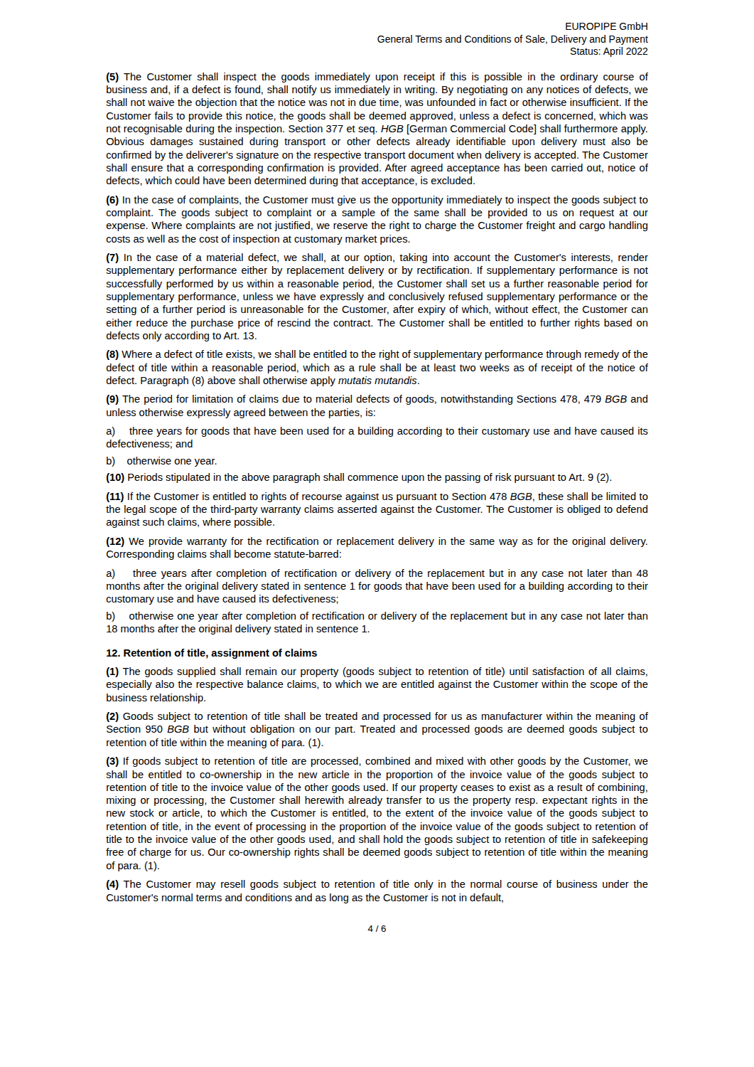EUROPIPE GmbH
General Terms and Conditions of Sale, Delivery and Payment
Status: April 2022
(5) The Customer shall inspect the goods immediately upon receipt if this is possible in the ordinary course of business and, if a defect is found, shall notify us immediately in writing. By negotiating on any notices of defects, we shall not waive the objection that the notice was not in due time, was unfounded in fact or otherwise insufficient. If the Customer fails to provide this notice, the goods shall be deemed approved, unless a defect is concerned, which was not recognisable during the inspection. Section 377 et seq. HGB [German Commercial Code] shall furthermore apply. Obvious damages sustained during transport or other defects already identifiable upon delivery must also be confirmed by the deliverer's signature on the respective transport document when delivery is accepted. The Customer shall ensure that a corresponding confirmation is provided. After agreed acceptance has been carried out, notice of defects, which could have been determined during that acceptance, is excluded.
(6) In the case of complaints, the Customer must give us the opportunity immediately to inspect the goods subject to complaint. The goods subject to complaint or a sample of the same shall be provided to us on request at our expense. Where complaints are not justified, we reserve the right to charge the Customer freight and cargo handling costs as well as the cost of inspection at customary market prices.
(7) In the case of a material defect, we shall, at our option, taking into account the Customer's interests, render supplementary performance either by replacement delivery or by rectification. If supplementary performance is not successfully performed by us within a reasonable period, the Customer shall set us a further reasonable period for supplementary performance, unless we have expressly and conclusively refused supplementary performance or the setting of a further period is unreasonable for the Customer, after expiry of which, without effect, the Customer can either reduce the purchase price of rescind the contract. The Customer shall be entitled to further rights based on defects only according to Art. 13.
(8) Where a defect of title exists, we shall be entitled to the right of supplementary performance through remedy of the defect of title within a reasonable period, which as a rule shall be at least two weeks as of receipt of the notice of defect. Paragraph (8) above shall otherwise apply mutatis mutandis.
(9) The period for limitation of claims due to material defects of goods, notwithstanding Sections 478, 479 BGB and unless otherwise expressly agreed between the parties, is:
a) three years for goods that have been used for a building according to their customary use and have caused its defectiveness; and
b) otherwise one year.
(10) Periods stipulated in the above paragraph shall commence upon the passing of risk pursuant to Art. 9 (2).
(11) If the Customer is entitled to rights of recourse against us pursuant to Section 478 BGB, these shall be limited to the legal scope of the third-party warranty claims asserted against the Customer. The Customer is obliged to defend against such claims, where possible.
(12) We provide warranty for the rectification or replacement delivery in the same way as for the original delivery. Corresponding claims shall become statute-barred:
a) three years after completion of rectification or delivery of the replacement but in any case not later than 48 months after the original delivery stated in sentence 1 for goods that have been used for a building according to their customary use and have caused its defectiveness;
b) otherwise one year after completion of rectification or delivery of the replacement but in any case not later than 18 months after the original delivery stated in sentence 1.
12. Retention of title, assignment of claims
(1) The goods supplied shall remain our property (goods subject to retention of title) until satisfaction of all claims, especially also the respective balance claims, to which we are entitled against the Customer within the scope of the business relationship.
(2) Goods subject to retention of title shall be treated and processed for us as manufacturer within the meaning of Section 950 BGB but without obligation on our part. Treated and processed goods are deemed goods subject to retention of title within the meaning of para. (1).
(3) If goods subject to retention of title are processed, combined and mixed with other goods by the Customer, we shall be entitled to co-ownership in the new article in the proportion of the invoice value of the goods subject to retention of title to the invoice value of the other goods used. If our property ceases to exist as a result of combining, mixing or processing, the Customer shall herewith already transfer to us the property resp. expectant rights in the new stock or article, to which the Customer is entitled, to the extent of the invoice value of the goods subject to retention of title, in the event of processing in the proportion of the invoice value of the goods subject to retention of title to the invoice value of the other goods used, and shall hold the goods subject to retention of title in safekeeping free of charge for us. Our co-ownership rights shall be deemed goods subject to retention of title within the meaning of para. (1).
(4) The Customer may resell goods subject to retention of title only in the normal course of business under the Customer's normal terms and conditions and as long as the Customer is not in default,
4 / 6